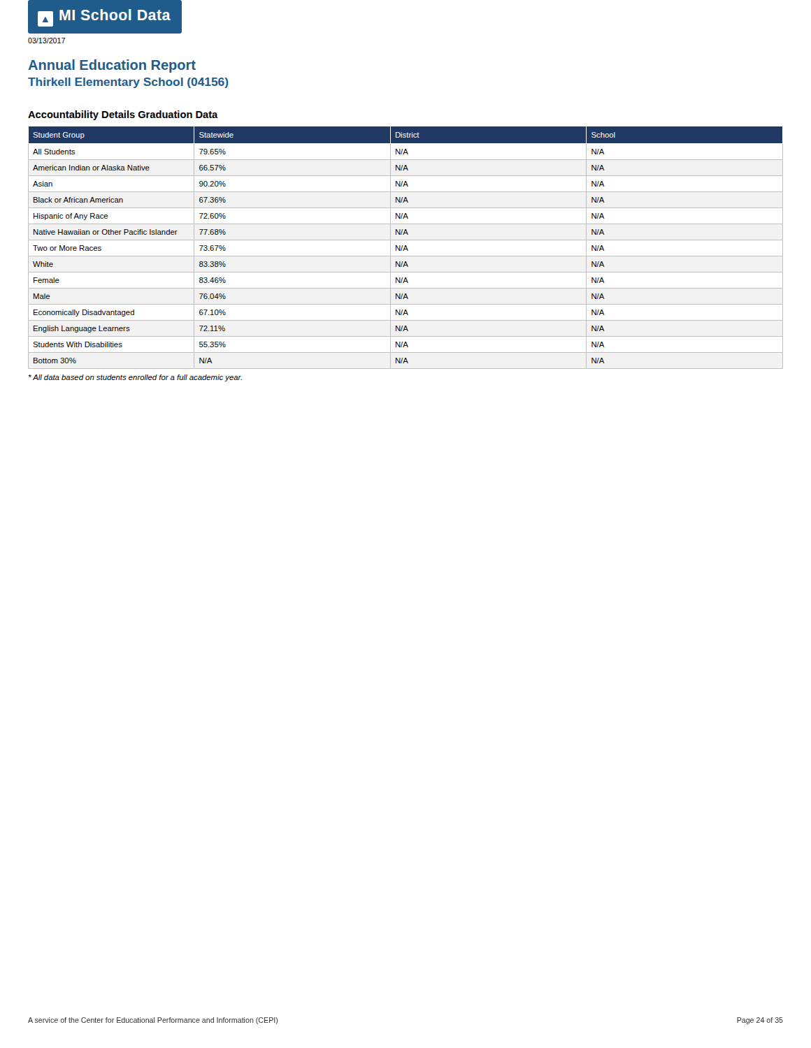▲MI School Data
03/13/2017
Annual Education Report
Thirkell Elementary School (04156)
Accountability Details Graduation Data
| Student Group | Statewide | District | School |
| --- | --- | --- | --- |
| All Students | 79.65% | N/A | N/A |
| American Indian or Alaska Native | 66.57% | N/A | N/A |
| Asian | 90.20% | N/A | N/A |
| Black or African American | 67.36% | N/A | N/A |
| Hispanic of Any Race | 72.60% | N/A | N/A |
| Native Hawaiian or Other Pacific Islander | 77.68% | N/A | N/A |
| Two or More Races | 73.67% | N/A | N/A |
| White | 83.38% | N/A | N/A |
| Female | 83.46% | N/A | N/A |
| Male | 76.04% | N/A | N/A |
| Economically Disadvantaged | 67.10% | N/A | N/A |
| English Language Learners | 72.11% | N/A | N/A |
| Students With Disabilities | 55.35% | N/A | N/A |
| Bottom 30% | N/A | N/A | N/A |
* All data based on students enrolled for a full academic year.
A service of the Center for Educational Performance and Information (CEPI) Page 24 of 35